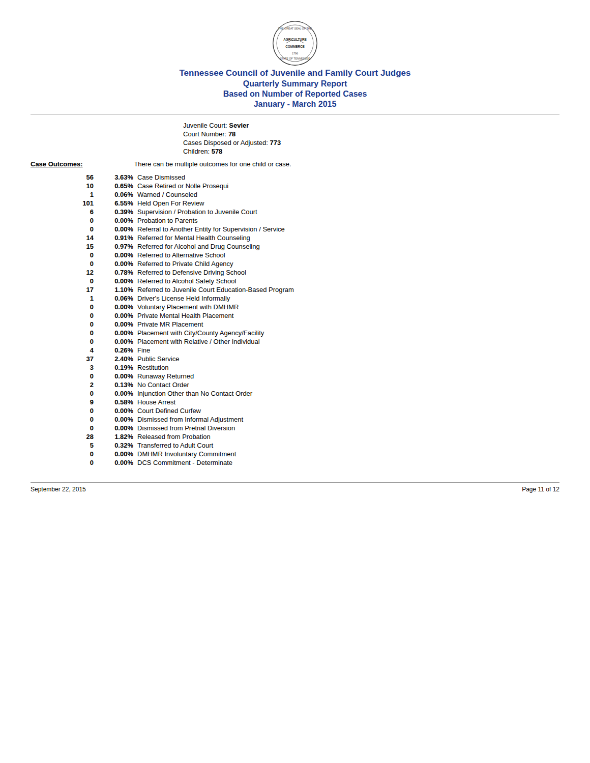THE GREAT SEAL OF THE STATE OF TENNESSEE AGRICULTURE COMMERCE 1796
Tennessee Council of Juvenile and Family Court Judges
Quarterly Summary Report
Based on Number of Reported Cases
January - March 2015
Juvenile Court: Sevier
Court Number: 78
Cases Disposed or Adjusted: 773
Children: 578
Case Outcomes: There can be multiple outcomes for one child or case.
| 56 | 3.63% | Case Dismissed |
| 10 | 0.65% | Case Retired or Nolle Prosequi |
| 1 | 0.06% | Warned / Counseled |
| 101 | 6.55% | Held Open For Review |
| 6 | 0.39% | Supervision / Probation to Juvenile Court |
| 0 | 0.00% | Probation to Parents |
| 0 | 0.00% | Referral to Another Entity for Supervision / Service |
| 14 | 0.91% | Referred for Mental Health Counseling |
| 15 | 0.97% | Referred for Alcohol and Drug Counseling |
| 0 | 0.00% | Referred to Alternative School |
| 0 | 0.00% | Referred to Private Child Agency |
| 12 | 0.78% | Referred to Defensive Driving School |
| 0 | 0.00% | Referred to Alcohol Safety School |
| 17 | 1.10% | Referred to Juvenile Court Education-Based Program |
| 1 | 0.06% | Driver's License Held Informally |
| 0 | 0.00% | Voluntary Placement with DMHMR |
| 0 | 0.00% | Private Mental Health Placement |
| 0 | 0.00% | Private MR Placement |
| 0 | 0.00% | Placement with City/County Agency/Facility |
| 0 | 0.00% | Placement with Relative / Other Individual |
| 4 | 0.26% | Fine |
| 37 | 2.40% | Public Service |
| 3 | 0.19% | Restitution |
| 0 | 0.00% | Runaway Returned |
| 2 | 0.13% | No Contact Order |
| 0 | 0.00% | Injunction Other than No Contact Order |
| 9 | 0.58% | House Arrest |
| 0 | 0.00% | Court Defined Curfew |
| 0 | 0.00% | Dismissed from Informal Adjustment |
| 0 | 0.00% | Dismissed from Pretrial Diversion |
| 28 | 1.82% | Released from Probation |
| 5 | 0.32% | Transferred to Adult Court |
| 0 | 0.00% | DMHMR Involuntary Commitment |
| 0 | 0.00% | DCS Commitment - Determinate |
September 22, 2015 Page 11 of 12